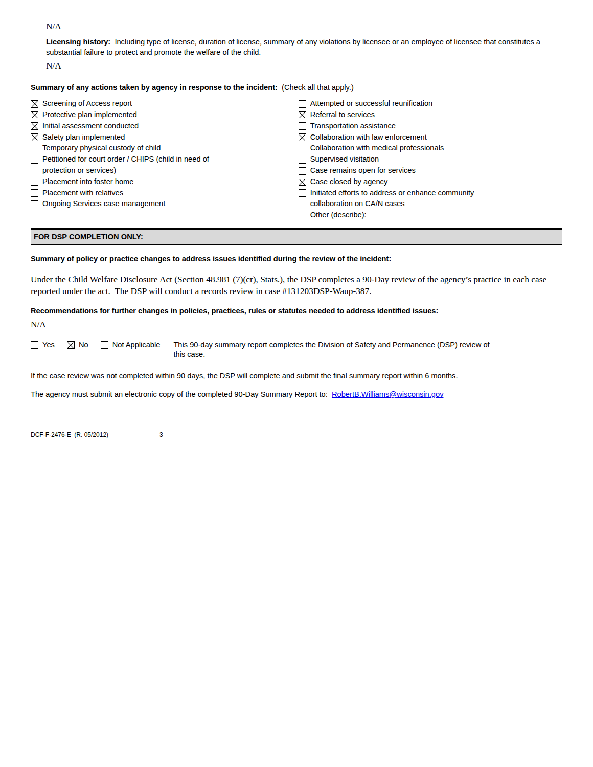N/A
Licensing history: Including type of license, duration of license, summary of any violations by licensee or an employee of licensee that constitutes a substantial failure to protect and promote the welfare of the child.
N/A
Summary of any actions taken by agency in response to the incident: (Check all that apply.)
| | Screening of Access report | | Attempted or successful reunification |
| | Protective plan implemented | | Referral to services |
| | Initial assessment conducted | | Transportation assistance |
| | Safety plan implemented | | Collaboration with law enforcement |
| | Temporary physical custody of child | | Collaboration with medical professionals |
| | Petitioned for court order / CHIPS (child in need of | | Supervised visitation |
| | protection or services) | | Case remains open for services |
| | Placement into foster home | | Case closed by agency |
| | Placement with relatives | | Initiated efforts to address or enhance community |
| | Ongoing Services case management | | collaboration on CA/N cases |
| | | | Other (describe): |
FOR DSP COMPLETION ONLY:
Summary of policy or practice changes to address issues identified during the review of the incident:
Under the Child Welfare Disclosure Act (Section 48.981 (7)(cr), Stats.), the DSP completes a 90-Day review of the agency’s practice in each case reported under the act. The DSP will conduct a records review in case #131203DSP-Waup-387.
Recommendations for further changes in policies, practices, rules or statutes needed to address identified issues:
N/A
Yes No Not Applicable This 90-day summary report completes the Division of Safety and Permanence (DSP) review of this case.
If the case review was not completed within 90 days, the DSP will complete and submit the final summary report within 6 months.
The agency must submit an electronic copy of the completed 90-Day Summary Report to: RobertB.Williams@wisconsin.gov
DCF-F-2476-E (R. 05/2012) 3